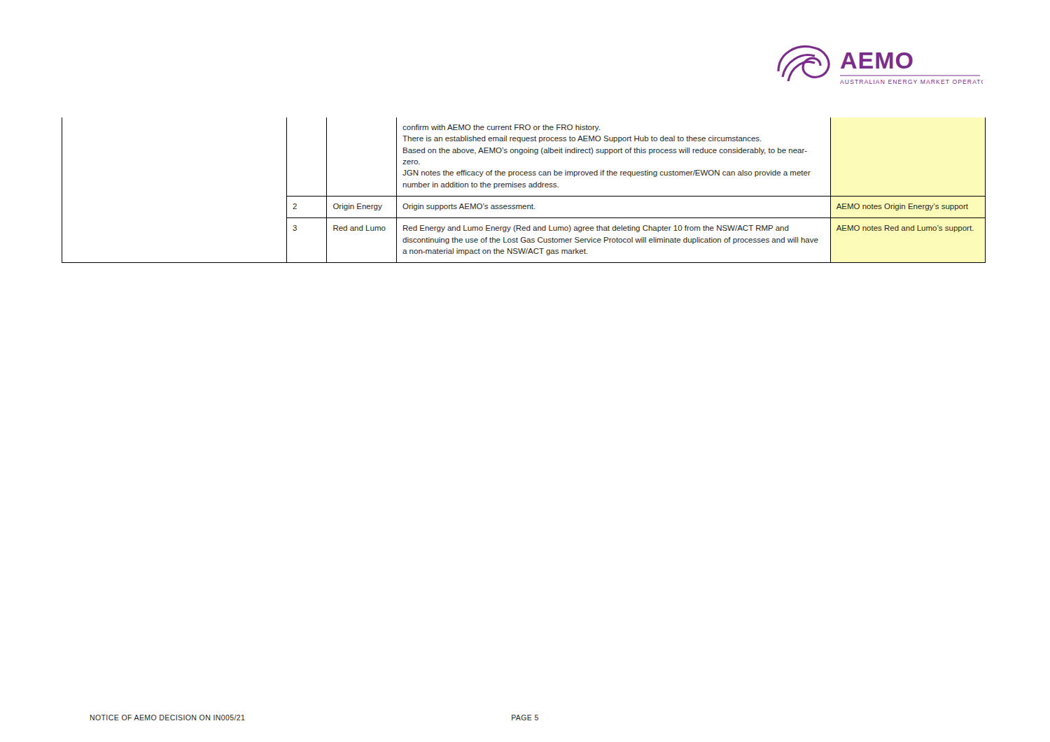AEMO logo AEMO AUSTRALIAN ENERGY MARKET OPERATOR
| | | | confirm with AEMO the current FRO or the FRO history. There is an established email request process to AEMO Support Hub to deal to these circumstances. Based on the above, AEMO’s ongoing (albeit indirect) support of this process will reduce considerably, to be near-zero. JGN notes the efficacy of the process can be improved if the requesting customer/EWON can also provide a meter number in addition to the premises address. | |
| 2 | Origin Energy | Origin supports AEMO’s assessment. | AEMO notes Origin Energy’s support |
| 3 | Red and Lumo | Red Energy and Lumo Energy (Red and Lumo) agree that deleting Chapter 10 from the NSW/ACT RMP and discontinuing the use of the Lost Gas Customer Service Protocol will eliminate duplication of processes and will have a non-material impact on the NSW/ACT gas market. | AEMO notes Red and Lumo’s support. |
NOTICE OF AEMO DECISION ON IN005/21 PAGE 5